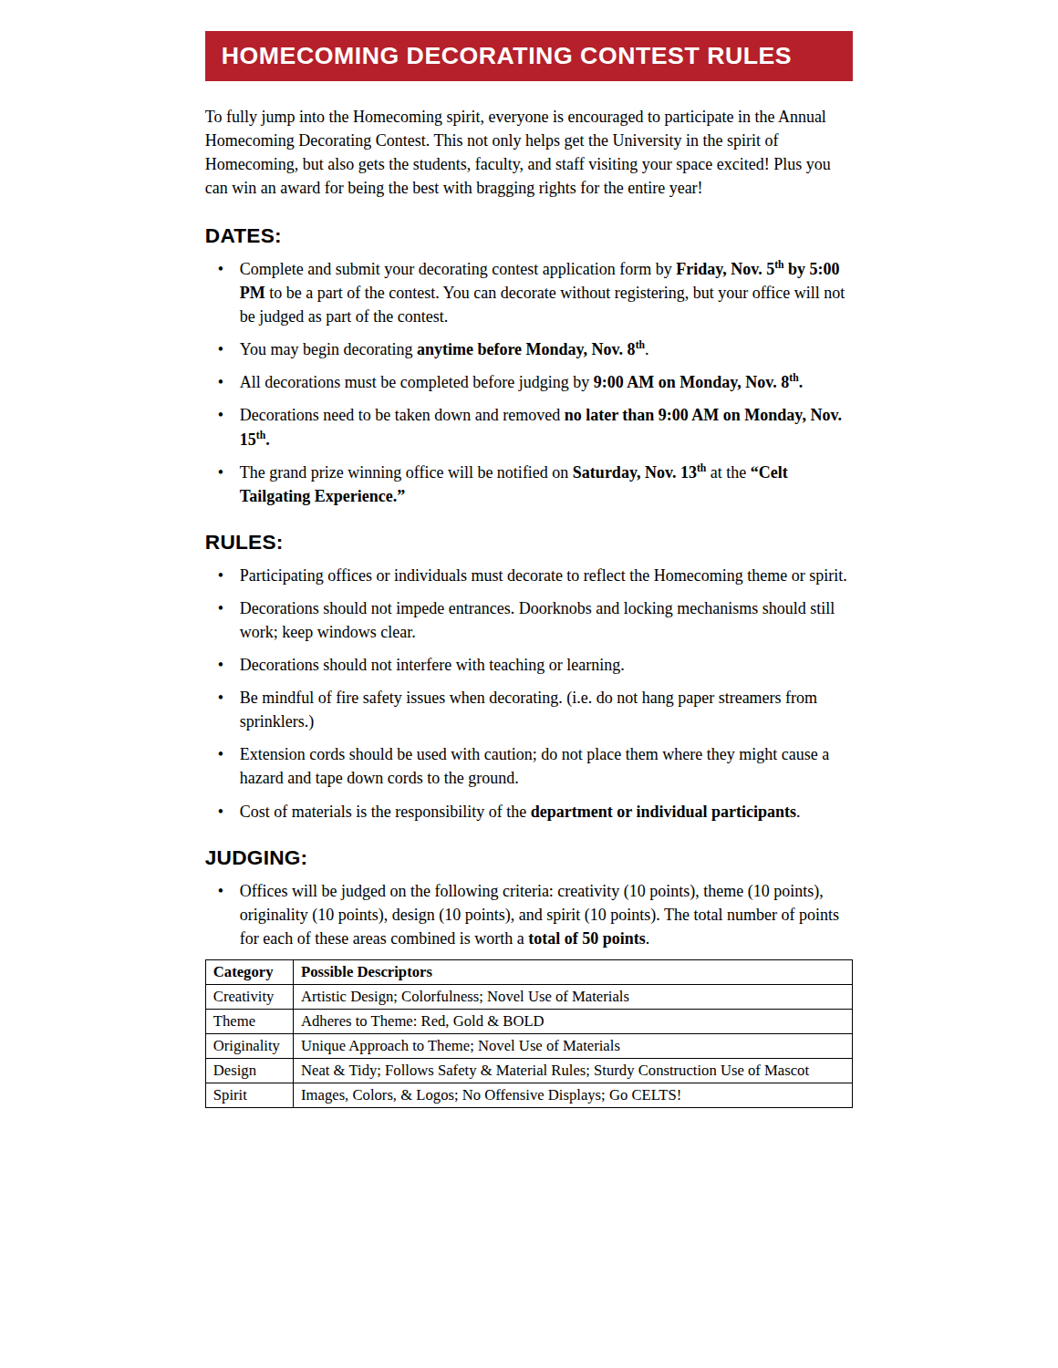HOMECOMING DECORATING CONTEST RULES
To fully jump into the Homecoming spirit, everyone is encouraged to participate in the Annual Homecoming Decorating Contest. This not only helps get the University in the spirit of Homecoming, but also gets the students, faculty, and staff visiting your space excited! Plus you can win an award for being the best with bragging rights for the entire year!
DATES:
Complete and submit your decorating contest application form by Friday, Nov. 5th by 5:00 PM to be a part of the contest. You can decorate without registering, but your office will not be judged as part of the contest.
You may begin decorating anytime before Monday, Nov. 8th.
All decorations must be completed before judging by 9:00 AM on Monday, Nov. 8th.
Decorations need to be taken down and removed no later than 9:00 AM on Monday, Nov. 15th.
The grand prize winning office will be notified on Saturday, Nov. 13th at the “Celt Tailgating Experience.”
RULES:
Participating offices or individuals must decorate to reflect the Homecoming theme or spirit.
Decorations should not impede entrances. Doorknobs and locking mechanisms should still work; keep windows clear.
Decorations should not interfere with teaching or learning.
Be mindful of fire safety issues when decorating. (i.e. do not hang paper streamers from sprinklers.)
Extension cords should be used with caution; do not place them where they might cause a hazard and tape down cords to the ground.
Cost of materials is the responsibility of the department or individual participants.
JUDGING:
Offices will be judged on the following criteria: creativity (10 points), theme (10 points), originality (10 points), design (10 points), and spirit (10 points). The total number of points for each of these areas combined is worth a total of 50 points.
| Category | Possible Descriptors |
| --- | --- |
| Creativity | Artistic Design; Colorfulness; Novel Use of Materials |
| Theme | Adheres to Theme: Red, Gold & BOLD |
| Originality | Unique Approach to Theme; Novel Use of Materials |
| Design | Neat & Tidy; Follows Safety & Material Rules; Sturdy Construction Use of Mascot |
| Spirit | Images, Colors, & Logos; No Offensive Displays; Go CELTS! |